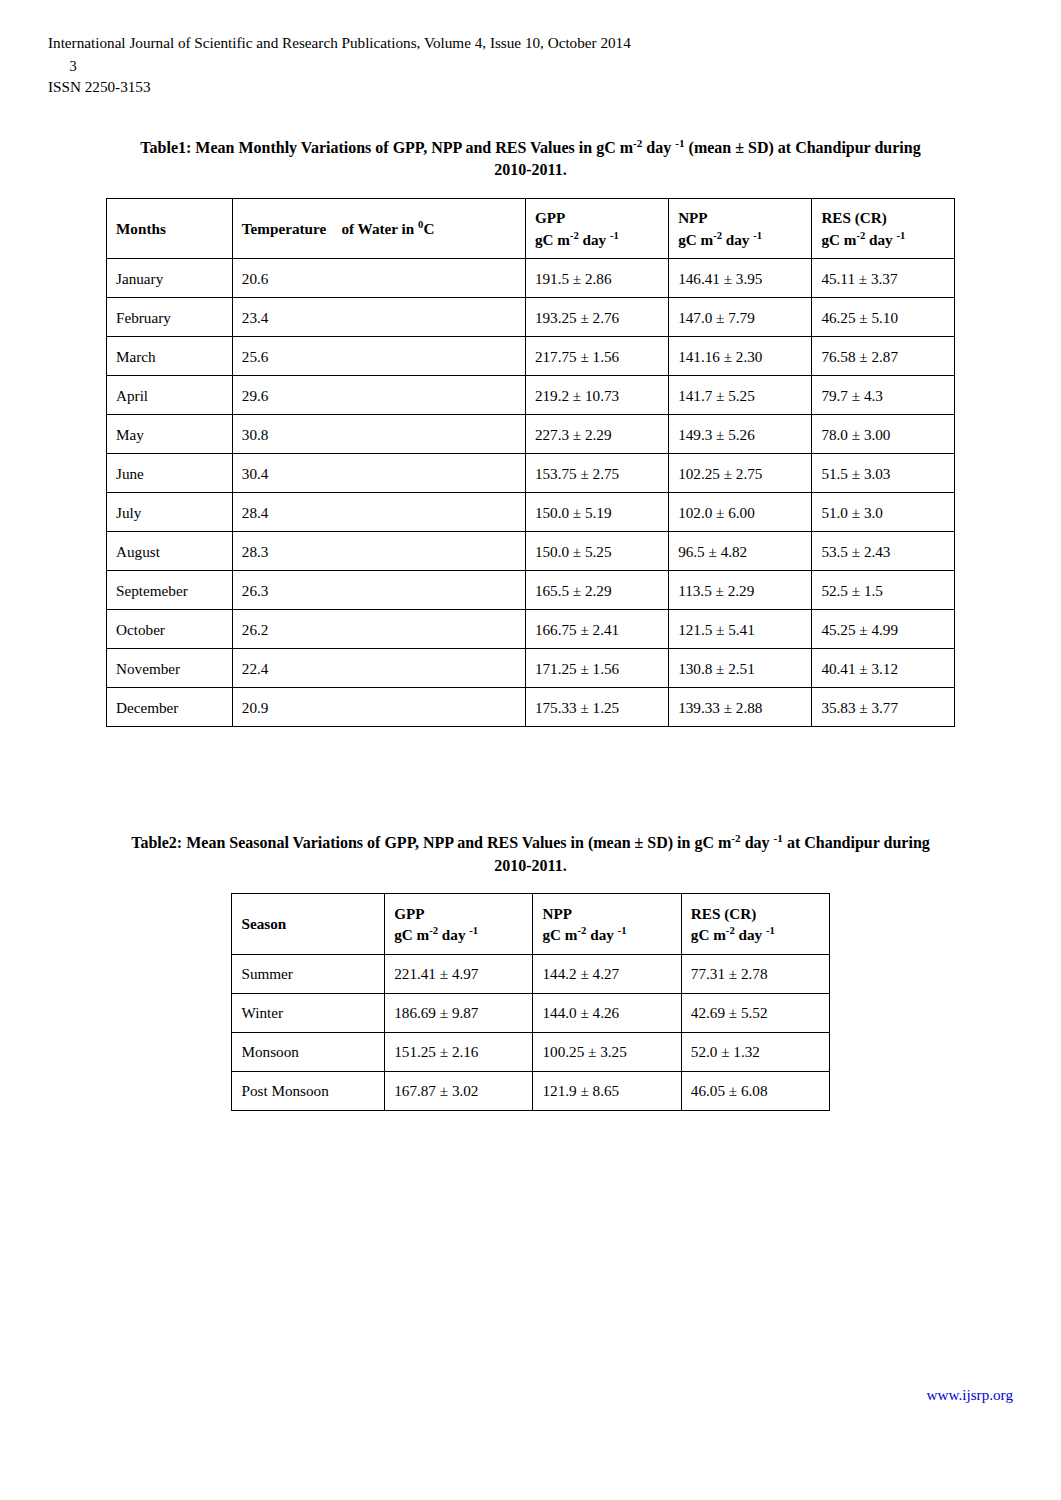International Journal of Scientific and Research Publications, Volume 4, Issue 10, October 2014
3
ISSN 2250-3153
Table1: Mean Monthly Variations of GPP, NPP and RES Values in gC m-2 day -1 (mean ± SD) at Chandipur during 2010-2011.
| Months | Temperature of Water in 0 C | GPP gC m -2 day -1 | NPP gC m -2 day -1 | RES (CR) gC m -2 day -1 |
| --- | --- | --- | --- | --- |
| January | 20.6 | 191.5 ± 2.86 | 146.41 ± 3.95 | 45.11 ± 3.37 |
| February | 23.4 | 193.25 ± 2.76 | 147.0 ± 7.79 | 46.25 ± 5.10 |
| March | 25.6 | 217.75 ± 1.56 | 141.16 ± 2.30 | 76.58 ± 2.87 |
| April | 29.6 | 219.2 ± 10.73 | 141.7 ± 5.25 | 79.7 ± 4.3 |
| May | 30.8 | 227.3 ± 2.29 | 149.3 ± 5.26 | 78.0 ± 3.00 |
| June | 30.4 | 153.75 ± 2.75 | 102.25 ± 2.75 | 51.5 ± 3.03 |
| July | 28.4 | 150.0 ± 5.19 | 102.0 ± 6.00 | 51.0 ± 3.0 |
| August | 28.3 | 150.0 ± 5.25 | 96.5 ± 4.82 | 53.5 ± 2.43 |
| Septemeber | 26.3 | 165.5 ± 2.29 | 113.5 ± 2.29 | 52.5 ± 1.5 |
| October | 26.2 | 166.75 ± 2.41 | 121.5 ± 5.41 | 45.25 ± 4.99 |
| November | 22.4 | 171.25 ± 1.56 | 130.8 ± 2.51 | 40.41 ± 3.12 |
| December | 20.9 | 175.33 ± 1.25 | 139.33 ± 2.88 | 35.83 ± 3.77 |
Table2: Mean Seasonal Variations of GPP, NPP and RES Values in (mean ± SD) in gC m-2 day -1 at Chandipur during 2010-2011.
| Season | GPP gC m -2 day -1 | NPP gC m -2 day -1 | RES (CR) gC m -2 day -1 |
| --- | --- | --- | --- |
| Summer | 221.41 ± 4.97 | 144.2 ± 4.27 | 77.31 ± 2.78 |
| Winter | 186.69 ± 9.87 | 144.0 ± 4.26 | 42.69 ± 5.52 |
| Monsoon | 151.25 ± 2.16 | 100.25 ± 3.25 | 52.0 ± 1.32 |
| Post Monsoon | 167.87 ± 3.02 | 121.9 ± 8.65 | 46.05 ± 6.08 |
www.ijsrp.org